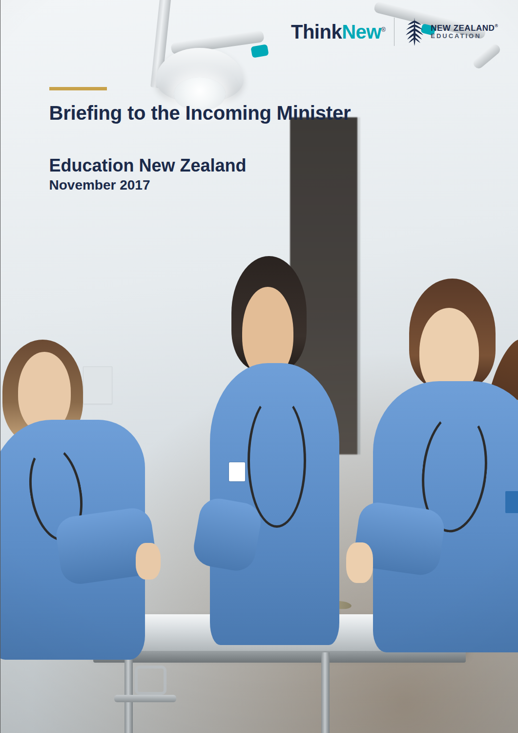ThinkNew®
NEW ZEALAND®
EDUCATION
Briefing to the Incoming Minister
Education New Zealand
November 2017